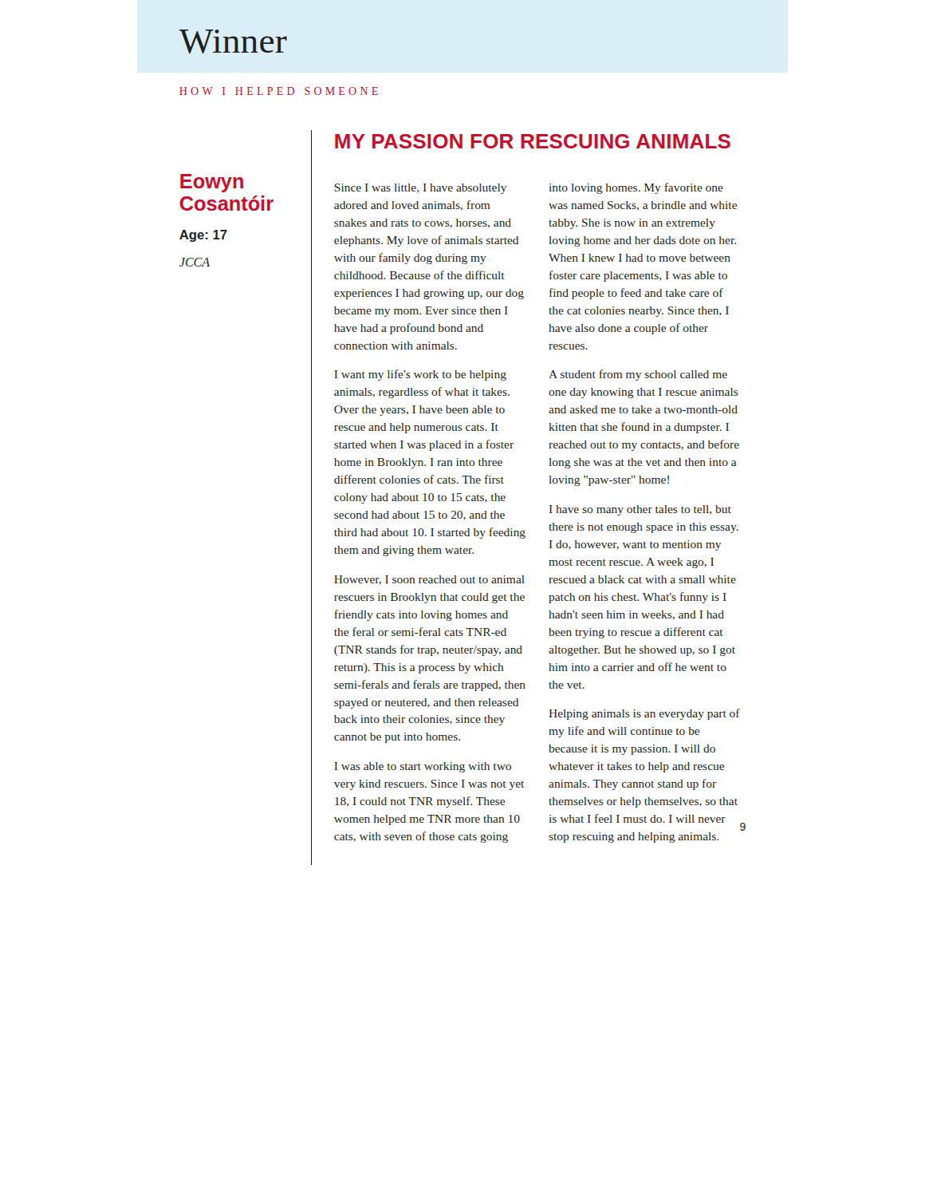Winner
How I Helped Someone
Eowyn
Cosantóir
Age: 17
JCCA
MY PASSION FOR RESCUING ANIMALS
Since I was little, I have absolutely adored and loved animals, from snakes and rats to cows, horses, and elephants. My love of animals started with our family dog during my childhood. Because of the difficult experiences I had growing up, our dog became my mom. Ever since then I have had a profound bond and connection with animals.
I want my life's work to be helping animals, regardless of what it takes. Over the years, I have been able to rescue and help numerous cats. It started when I was placed in a foster home in Brooklyn. I ran into three different colonies of cats. The first colony had about 10 to 15 cats, the second had about 15 to 20, and the third had about 10. I started by feeding them and giving them water.
However, I soon reached out to animal rescuers in Brooklyn that could get the friendly cats into loving homes and the feral or semi-feral cats TNR-ed (TNR stands for trap, neuter/spay, and return). This is a process by which semi-ferals and ferals are trapped, then spayed or neutered, and then released back into their colonies, since they cannot be put into homes.
I was able to start working with two very kind rescuers. Since I was not yet 18, I could not TNR myself. These women helped me TNR more than 10 cats, with seven of those cats going into loving homes. My favorite one was named Socks, a brindle and white tabby. She is now in an extremely loving home and her dads dote on her. When I knew I had to move between foster care placements, I was able to find people to feed and take care of the cat colonies nearby. Since then, I have also done a couple of other rescues.
A student from my school called me one day knowing that I rescue animals and asked me to take a two-month-old kitten that she found in a dumpster. I reached out to my contacts, and before long she was at the vet and then into a loving "paw-ster" home!
I have so many other tales to tell, but there is not enough space in this essay. I do, however, want to mention my most recent rescue. A week ago, I rescued a black cat with a small white patch on his chest. What's funny is I hadn't seen him in weeks, and I had been trying to rescue a different cat altogether. But he showed up, so I got him into a carrier and off he went to the vet.
Helping animals is an everyday part of my life and will continue to be because it is my passion. I will do whatever it takes to help and rescue animals. They cannot stand up for themselves or help themselves, so that is what I feel I must do. I will never stop rescuing and helping animals.
9